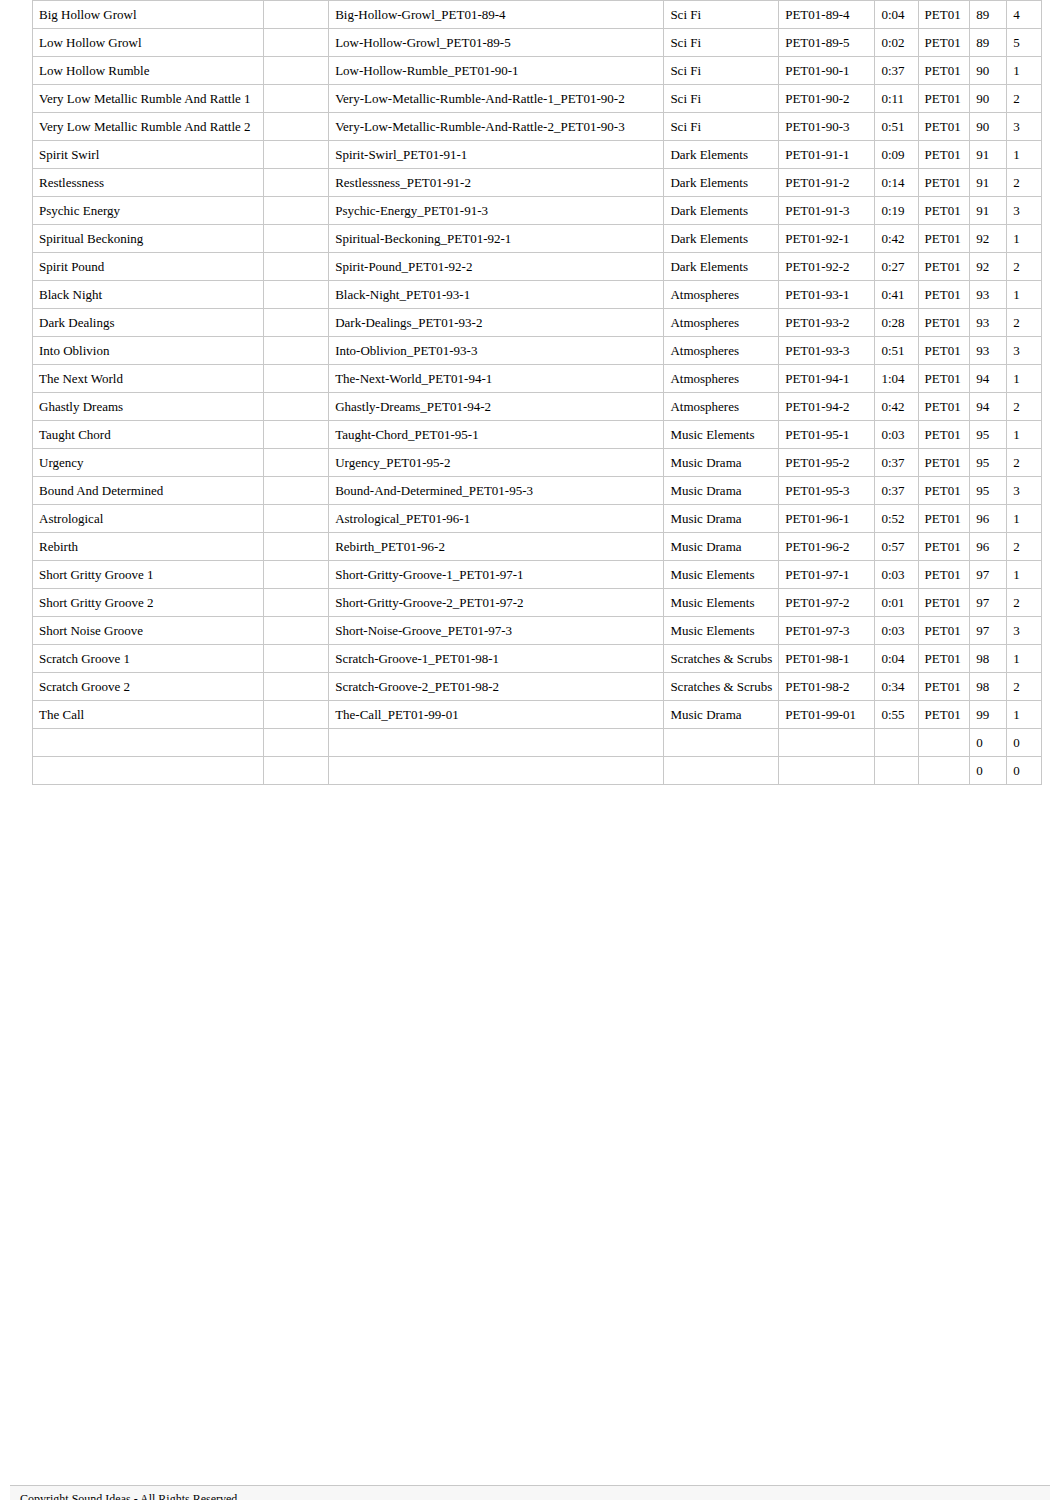| Big Hollow Growl | | Big-Hollow-Growl_PET01-89-4 | Sci Fi | PET01-89-4 | 0:04 | PET01 | 89 | 4 |
| Low Hollow Growl | | Low-Hollow-Growl_PET01-89-5 | Sci Fi | PET01-89-5 | 0:02 | PET01 | 89 | 5 |
| Low Hollow Rumble | | Low-Hollow-Rumble_PET01-90-1 | Sci Fi | PET01-90-1 | 0:37 | PET01 | 90 | 1 |
| Very Low Metallic Rumble And Rattle 1 | | Very-Low-Metallic-Rumble-And-Rattle-1_PET01-90-2 | Sci Fi | PET01-90-2 | 0:11 | PET01 | 90 | 2 |
| Very Low Metallic Rumble And Rattle 2 | | Very-Low-Metallic-Rumble-And-Rattle-2_PET01-90-3 | Sci Fi | PET01-90-3 | 0:51 | PET01 | 90 | 3 |
| Spirit Swirl | | Spirit-Swirl_PET01-91-1 | Dark Elements | PET01-91-1 | 0:09 | PET01 | 91 | 1 |
| Restlessness | | Restlessness_PET01-91-2 | Dark Elements | PET01-91-2 | 0:14 | PET01 | 91 | 2 |
| Psychic Energy | | Psychic-Energy_PET01-91-3 | Dark Elements | PET01-91-3 | 0:19 | PET01 | 91 | 3 |
| Spiritual Beckoning | | Spiritual-Beckoning_PET01-92-1 | Dark Elements | PET01-92-1 | 0:42 | PET01 | 92 | 1 |
| Spirit Pound | | Spirit-Pound_PET01-92-2 | Dark Elements | PET01-92-2 | 0:27 | PET01 | 92 | 2 |
| Black Night | | Black-Night_PET01-93-1 | Atmospheres | PET01-93-1 | 0:41 | PET01 | 93 | 1 |
| Dark Dealings | | Dark-Dealings_PET01-93-2 | Atmospheres | PET01-93-2 | 0:28 | PET01 | 93 | 2 |
| Into Oblivion | | Into-Oblivion_PET01-93-3 | Atmospheres | PET01-93-3 | 0:51 | PET01 | 93 | 3 |
| The Next World | | The-Next-World_PET01-94-1 | Atmospheres | PET01-94-1 | 1:04 | PET01 | 94 | 1 |
| Ghastly Dreams | | Ghastly-Dreams_PET01-94-2 | Atmospheres | PET01-94-2 | 0:42 | PET01 | 94 | 2 |
| Taught Chord | | Taught-Chord_PET01-95-1 | Music Elements | PET01-95-1 | 0:03 | PET01 | 95 | 1 |
| Urgency | | Urgency_PET01-95-2 | Music Drama | PET01-95-2 | 0:37 | PET01 | 95 | 2 |
| Bound And Determined | | Bound-And-Determined_PET01-95-3 | Music Drama | PET01-95-3 | 0:37 | PET01 | 95 | 3 |
| Astrological | | Astrological_PET01-96-1 | Music Drama | PET01-96-1 | 0:52 | PET01 | 96 | 1 |
| Rebirth | | Rebirth_PET01-96-2 | Music Drama | PET01-96-2 | 0:57 | PET01 | 96 | 2 |
| Short Gritty Groove 1 | | Short-Gritty-Groove-1_PET01-97-1 | Music Elements | PET01-97-1 | 0:03 | PET01 | 97 | 1 |
| Short Gritty Groove 2 | | Short-Gritty-Groove-2_PET01-97-2 | Music Elements | PET01-97-2 | 0:01 | PET01 | 97 | 2 |
| Short Noise Groove | | Short-Noise-Groove_PET01-97-3 | Music Elements | PET01-97-3 | 0:03 | PET01 | 97 | 3 |
| Scratch Groove 1 | | Scratch-Groove-1_PET01-98-1 | Scratches & Scrubs | PET01-98-1 | 0:04 | PET01 | 98 | 1 |
| Scratch Groove 2 | | Scratch-Groove-2_PET01-98-2 | Scratches & Scrubs | PET01-98-2 | 0:34 | PET01 | 98 | 2 |
| The Call | | The-Call_PET01-99-01 | Music Drama | PET01-99-01 | 0:55 | PET01 | 99 | 1 |
| | | | | | | | 0 | 0 |
| | | | | | | | 0 | 0 |
Copyright Sound Ideas - All Rights Reserved